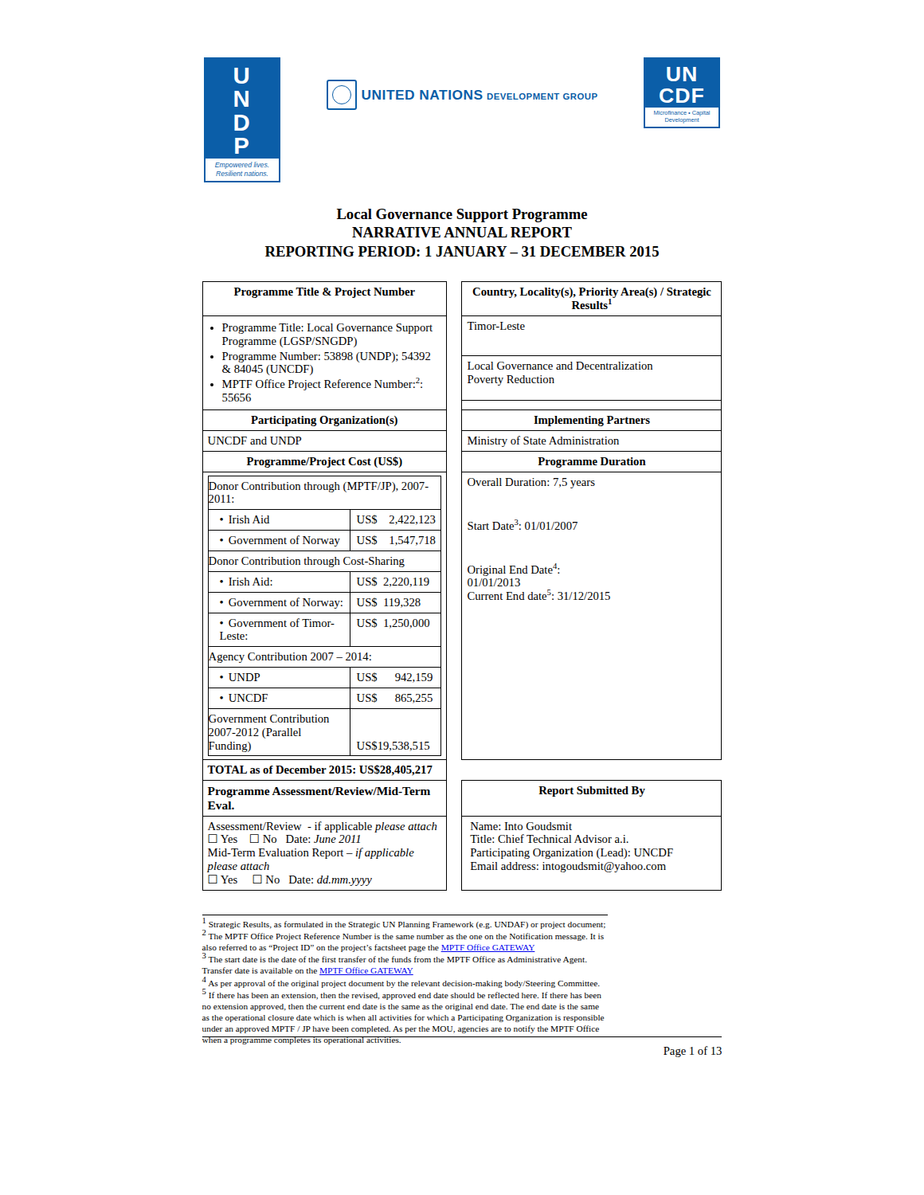U
N
D
P
Empowered lives.
Resilient nations.
UNITED NATIONS DEVELOPMENT GROUP
UN
CDF
Microfinance • Capital Development
Local Governance Support Programme NARRATIVE ANNUAL REPORT REPORTING PERIOD: 1 JANUARY – 31 DECEMBER 2015
| Programme Title & Project Number | | Country, Locality(s), Priority Area(s) / Strategic Results 1 |
| Programme Title: Local Governance Support Programme (LGSP/SNGDP) Programme Number: 53898 (UNDP); 54392 & 84045 (UNCDF) MPTF Office Project Reference Number: 2 : 55656 | | Timor-Leste |
| | Local Governance and Decentralization Poverty Reduction |
| Participating Organization(s) | | Implementing Partners |
| UNCDF and UNDP | | Ministry of State Administration |
| Programme/Project Cost (US$) | | Programme Duration |
| / Donor Contribution through (MPTF/JP), 2007-2011: / / Irish Aid / US$ 2,422,123 / / Government of Norway / US$ 1,547,718 / / Donor Contribution through Cost-Sharing / / Irish Aid: / US$ 2,220,119 / / Government of Norway: / US$ 119,328 / / Government of Timor-Leste: / US$ 1,250,000 / / Agency Contribution 2007 – 2014: / / UNDP / US$ 942,159 / / UNCDF / US$ 865,255 / / Government Contribution 2007-2012 (Parallel Funding) / US$19,538,515 / | | Overall Duration: 7,5 years Start Date 3 : 01/01/2007 Original End Date 4 : 01/01/2013 Current End date 5 : 31/12/2015 |
| TOTAL as of December 2015: US$28,405,217 | | |
| Programme Assessment/Review/Mid-Term Eval. | | Report Submitted By |
| Assessment/Review - if applicable please attach ☐ Yes ☐ No Date: June 2011 Mid-Term Evaluation Report – if applicable please attach ☐ Yes ☐ No Date: dd.mm.yyyy | | Name: Into Goudsmit Title: Chief Technical Advisor a.i. Participating Organization (Lead): UNCDF Email address: intogoudsmit@yahoo.com |
1 Strategic Results, as formulated in the Strategic UN Planning Framework (e.g. UNDAF) or project document;
2 The MPTF Office Project Reference Number is the same number as the one on the Notification message. It is also referred to as “Project ID” on the project’s factsheet page the MPTF Office GATEWAY
3 The start date is the date of the first transfer of the funds from the MPTF Office as Administrative Agent. Transfer date is available on the MPTF Office GATEWAY
4 As per approval of the original project document by the relevant decision-making body/Steering Committee.
5 If there has been an extension, then the revised, approved end date should be reflected here. If there has been no extension approved, then the current end date is the same as the original end date. The end date is the same as the operational closure date which is when all activities for which a Participating Organization is responsible under an approved MPTF / JP have been completed. As per the MOU, agencies are to notify the MPTF Office when a programme completes its operational activities.
Page 1 of 13